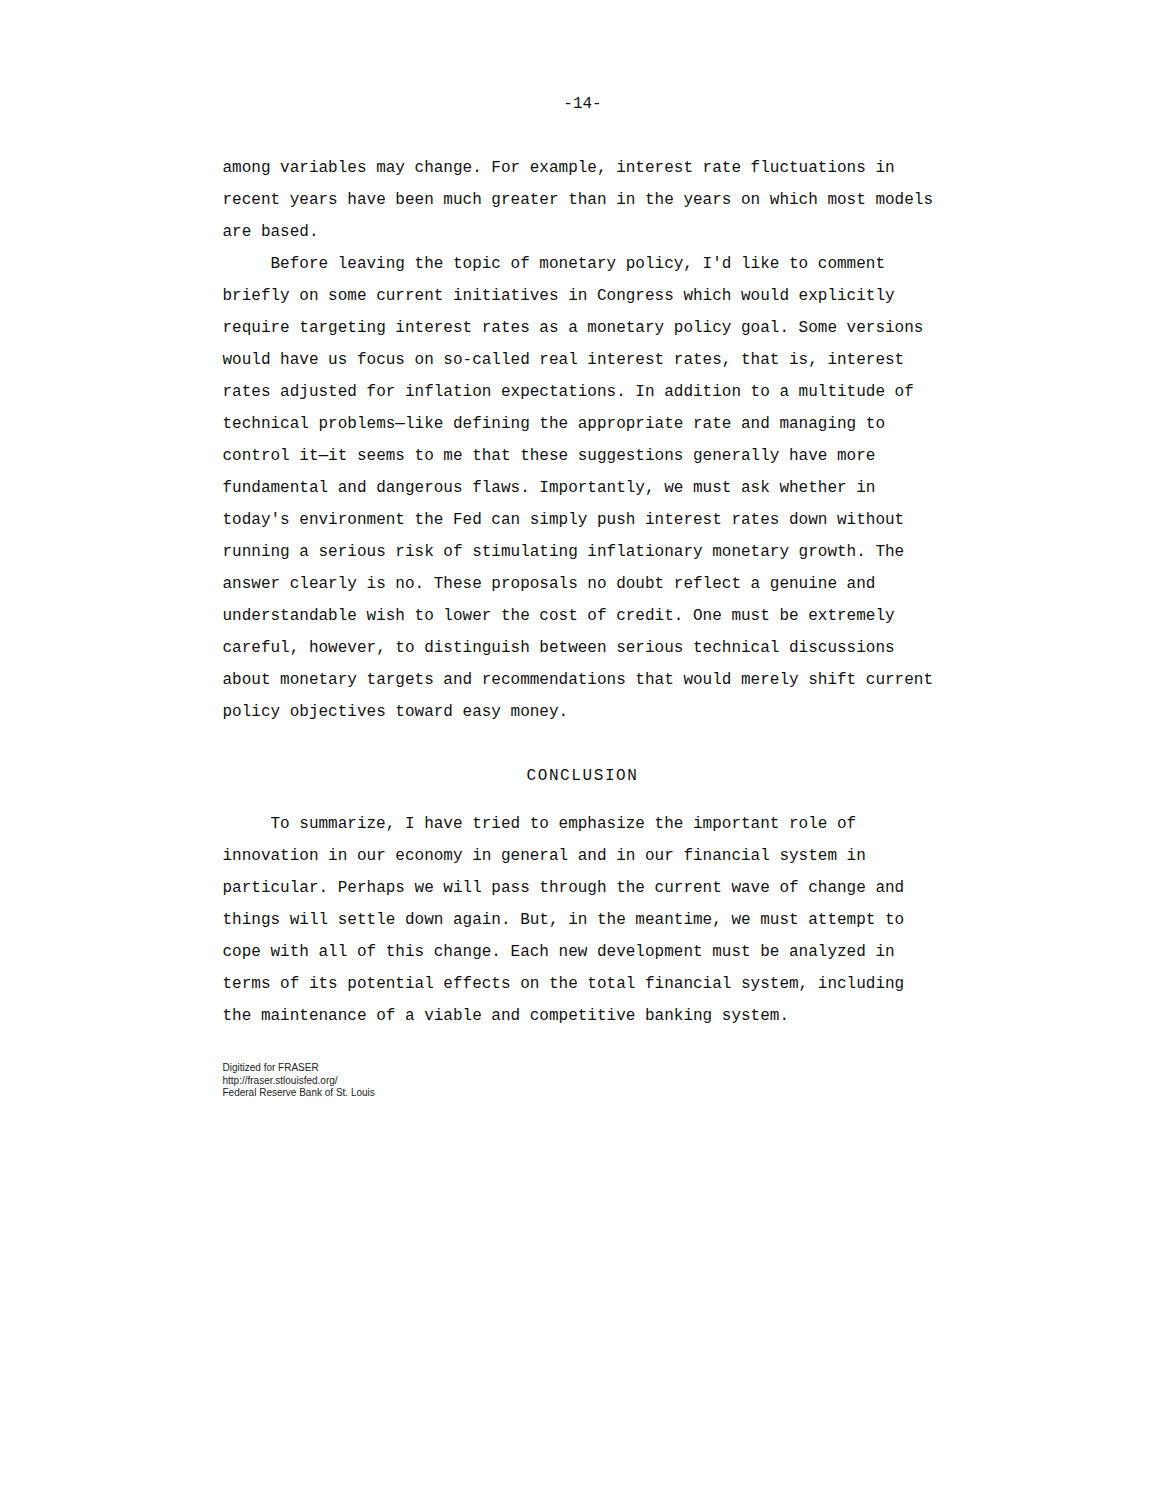-14-
among variables may change. For example, interest rate fluctuations in recent years have been much greater than in the years on which most models are based.
Before leaving the topic of monetary policy, I'd like to comment briefly on some current initiatives in Congress which would explicitly require targeting interest rates as a monetary policy goal. Some versions would have us focus on so-called real interest rates, that is, interest rates adjusted for inflation expectations. In addition to a multitude of technical problems—like defining the appropriate rate and managing to control it—it seems to me that these suggestions generally have more fundamental and dangerous flaws. Importantly, we must ask whether in today's environment the Fed can simply push interest rates down without running a serious risk of stimulating inflationary monetary growth. The answer clearly is no. These proposals no doubt reflect a genuine and understandable wish to lower the cost of credit. One must be extremely careful, however, to distinguish between serious technical discussions about monetary targets and recommendations that would merely shift current policy objectives toward easy money.
CONCLUSION
To summarize, I have tried to emphasize the important role of innovation in our economy in general and in our financial system in particular. Perhaps we will pass through the current wave of change and things will settle down again. But, in the meantime, we must attempt to cope with all of this change. Each new development must be analyzed in terms of its potential effects on the total financial system, including the maintenance of a viable and competitive banking system.
Digitized for FRASER
http://fraser.stlouisfed.org/
Federal Reserve Bank of St. Louis